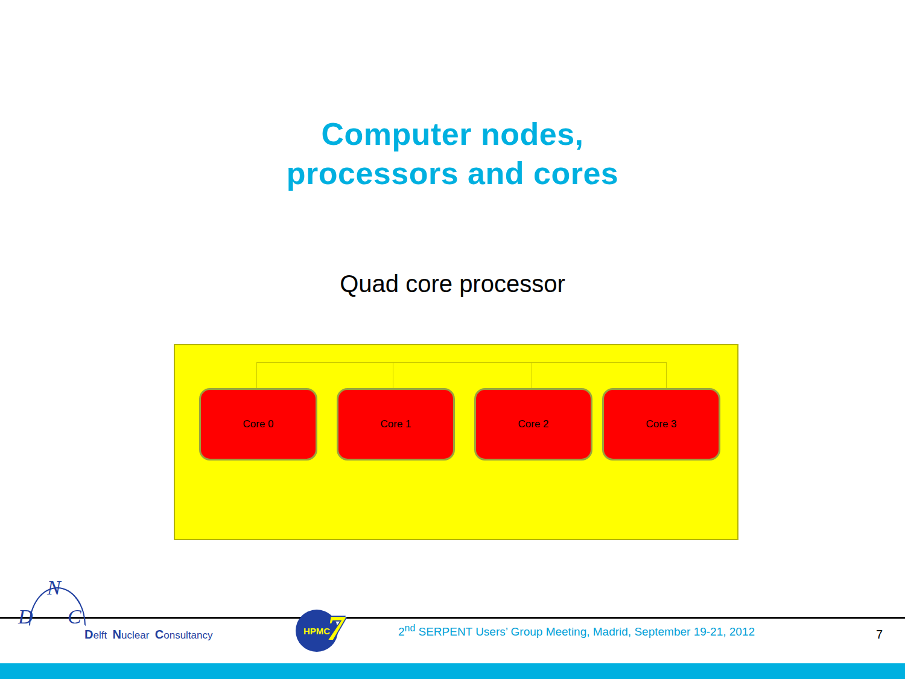Computer nodes,
processors and cores
Quad core processor
Core 0
Core 1
Core 2
Core 3
N D C
Delft Nuclear Consultancy
HPMC
7
2nd SERPENT Users’ Group Meeting, Madrid, September 19-21, 2012
7